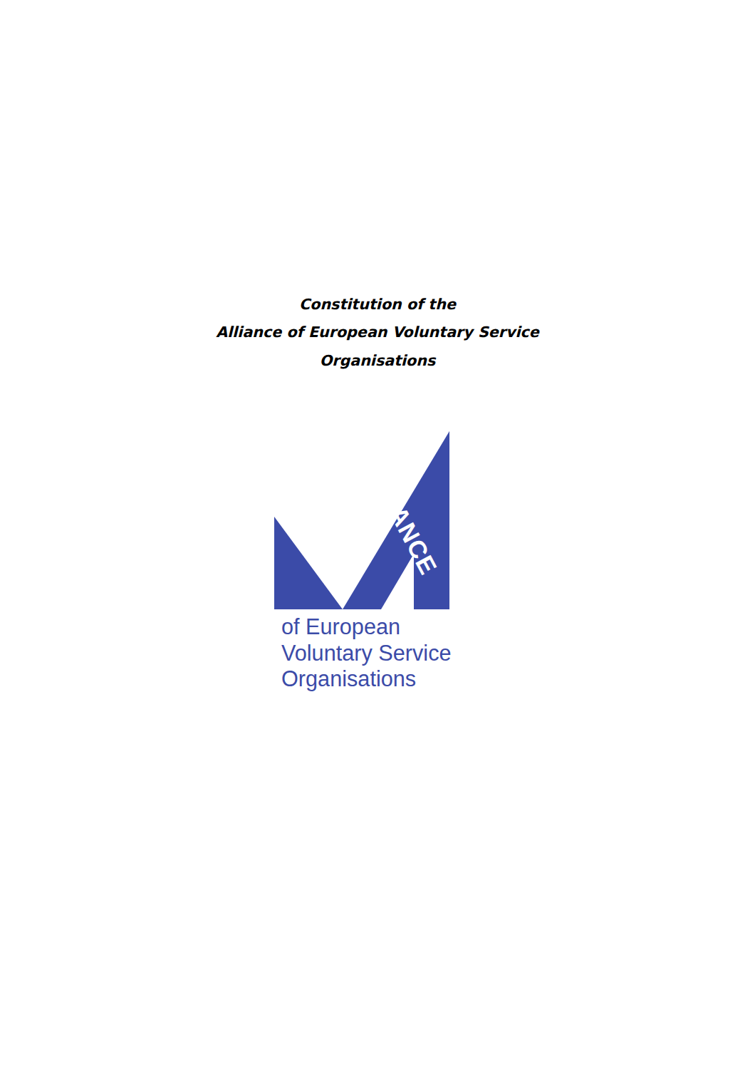Constitution of the
Alliance of European Voluntary Service Organisations
ALLIANCE
of European
Voluntary Service
Organisations